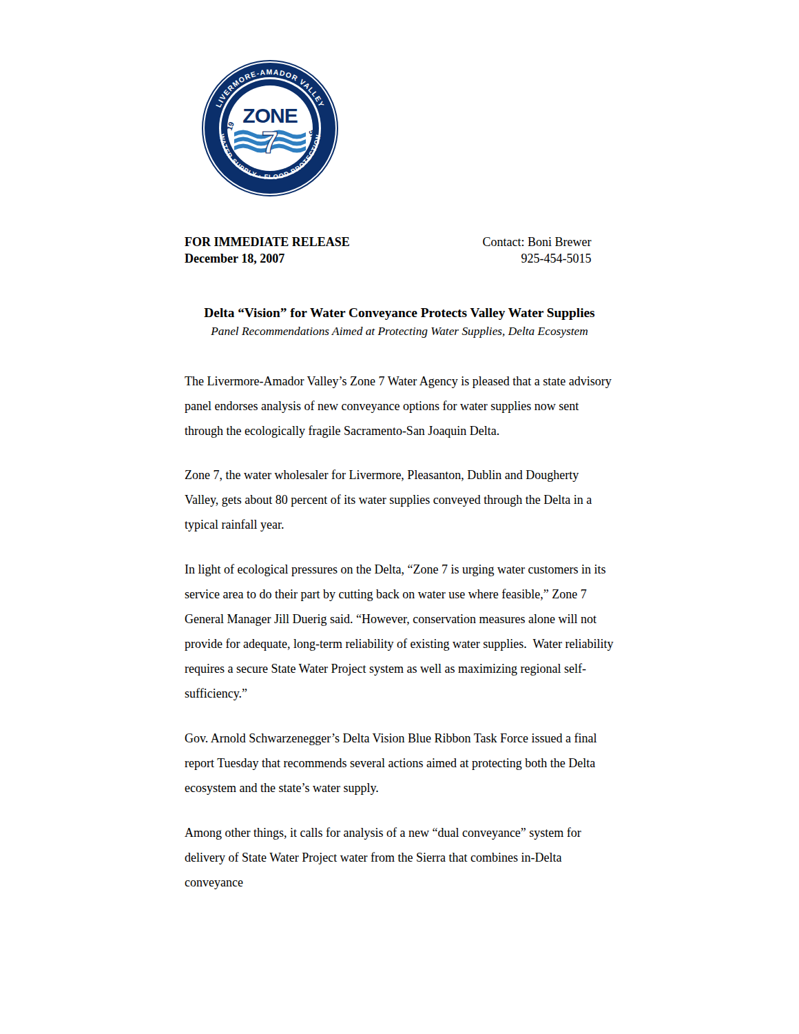LIVERMORE-AMADOR VALLEY WATER SUPPLY · FLOOD PROTECTION 19 57 ZONE 7
FOR IMMEDIATE RELEASE
December 18, 2007
Contact: Boni Brewer
925-454-5015
Delta “Vision” for Water Conveyance Protects Valley Water Supplies
Panel Recommendations Aimed at Protecting Water Supplies, Delta Ecosystem
The Livermore-Amador Valley’s Zone 7 Water Agency is pleased that a state advisory panel endorses analysis of new conveyance options for water supplies now sent through the ecologically fragile Sacramento-San Joaquin Delta.
Zone 7, the water wholesaler for Livermore, Pleasanton, Dublin and Dougherty Valley, gets about 80 percent of its water supplies conveyed through the Delta in a typical rainfall year.
In light of ecological pressures on the Delta, “Zone 7 is urging water customers in its service area to do their part by cutting back on water use where feasible,” Zone 7 General Manager Jill Duerig said. “However, conservation measures alone will not provide for adequate, long-term reliability of existing water supplies. Water reliability requires a secure State Water Project system as well as maximizing regional self-sufficiency.”
Gov. Arnold Schwarzenegger’s Delta Vision Blue Ribbon Task Force issued a final report Tuesday that recommends several actions aimed at protecting both the Delta ecosystem and the state’s water supply.
Among other things, it calls for analysis of a new “dual conveyance” system for delivery of State Water Project water from the Sierra that combines in-Delta conveyance